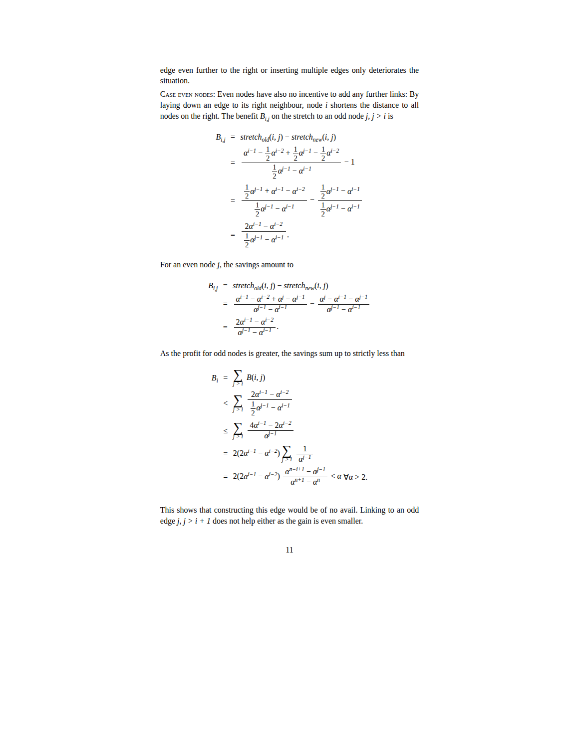edge even further to the right or inserting multiple edges only deteriorates the situation.
Case even nodes: Even nodes have also no incentive to add any further links: By laying down an edge to its right neighbour, node i shortens the distance to all nodes on the right. The benefit Bi,j on the stretch to an odd node j, j > i is
| B i,j | = | stretch old ( i , j ) − stretch new ( i , j ) |
| | = | α i−1 − 1 2 α i−2 + 1 2 α j−1 − 1 2 α i−2 1 2 α j−1 − α i−1 − 1 |
| | = | 1 2 α j−1 + α i−1 − α i−2 1 2 α j−1 − α i−1 − 1 2 α j−1 − α i−1 1 2 α j−1 − α i−1 |
| | = | 2 α i−1 − α i−2 1 2 α j−1 − α i−1 . |
For an even node j, the savings amount to
| B i,j | = | stretch old ( i , j ) − stretch new ( i , j ) |
| | = | α i−1 − α i−2 + α j − α j−1 α j−1 − α i−1 − α j − α i−1 − α j−1 α j−1 − α i−1 |
| | = | 2 α i−1 − α i−2 α j−1 − α i−1 . |
As the profit for odd nodes is greater, the savings sum up to strictly less than
| B i | = | ∑ j > i B ( i , j ) | |
| | < | ∑ j > i 2 α i−1 − α i−2 1 2 α j−1 − α i−1 | |
| | ≤ | ∑ j > i 4 α i−1 − 2 α i−2 α j−1 | |
| | = | 2(2 α i−1 − α i−2 ) ∑ j > i 1 α j−1 | |
| | = | 2(2 α i−1 − α i−2 ) α n−i+1 − α j−1 α n+1 − α n < α | ∀ α > 2. |
This shows that constructing this edge would be of no avail. Linking to an odd edge j, j > i + 1 does not help either as the gain is even smaller.
11